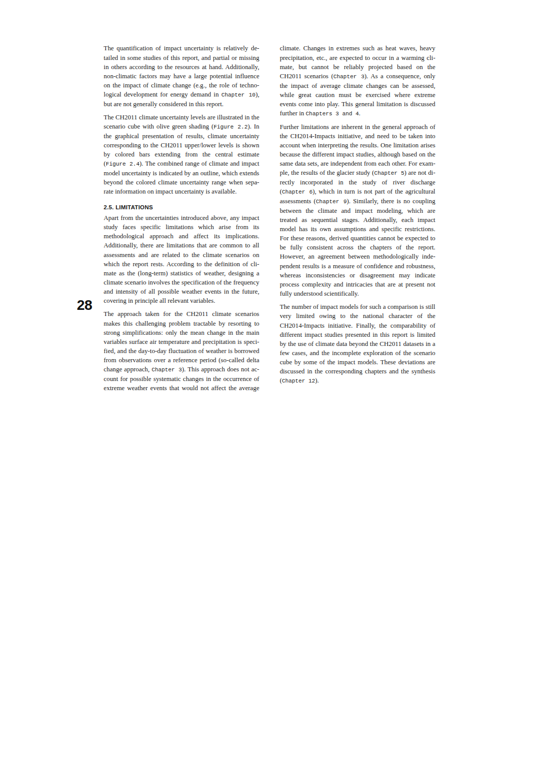28
The quantification of impact uncertainty is relatively detailed in some studies of this report, and partial or missing in others according to the resources at hand. Additionally, non-climatic factors may have a large potential influence on the impact of climate change (e.g., the role of technological development for energy demand in Chapter 10), but are not generally considered in this report.
The CH2011 climate uncertainty levels are illustrated in the scenario cube with olive green shading (Figure 2.2). In the graphical presentation of results, climate uncertainty corresponding to the CH2011 upper/lower levels is shown by colored bars extending from the central estimate (Figure 2.4). The combined range of climate and impact model uncertainty is indicated by an outline, which extends beyond the colored climate uncertainty range when separate information on impact uncertainty is available.
2.5. LIMITATIONS
Apart from the uncertainties introduced above, any impact study faces specific limitations which arise from its methodological approach and affect its implications. Additionally, there are limitations that are common to all assessments and are related to the climate scenarios on which the report rests. According to the definition of climate as the (long-term) statistics of weather, designing a climate scenario involves the specification of the frequency and intensity of all possible weather events in the future, covering in principle all relevant variables.
The approach taken for the CH2011 climate scenarios makes this challenging problem tractable by resorting to strong simplifications: only the mean change in the main variables surface air temperature and precipitation is specified, and the day-to-day fluctuation of weather is borrowed from observations over a reference period (so-called delta change approach, Chapter 3). This approach does not account for possible systematic changes in the occurrence of extreme weather events that would not affect the average climate. Changes in extremes such as heat waves, heavy precipitation, etc., are expected to occur in a warming climate, but cannot be reliably projected based on the CH2011 scenarios (Chapter 3). As a consequence, only the impact of average climate changes can be assessed, while great caution must be exercised where extreme events come into play. This general limitation is discussed further in Chapters 3 and 4.
Further limitations are inherent in the general approach of the CH2014-Impacts initiative, and need to be taken into account when interpreting the results. One limitation arises because the different impact studies, although based on the same data sets, are independent from each other. For example, the results of the glacier study (Chapter 5) are not directly incorporated in the study of river discharge (Chapter 6), which in turn is not part of the agricultural assessments (Chapter 9). Similarly, there is no coupling between the climate and impact modeling, which are treated as sequential stages. Additionally, each impact model has its own assumptions and specific restrictions. For these reasons, derived quantities cannot be expected to be fully consistent across the chapters of the report. However, an agreement between methodologically independent results is a measure of confidence and robustness, whereas inconsistencies or disagreement may indicate process complexity and intricacies that are at present not fully understood scientifically.
The number of impact models for such a comparison is still very limited owing to the national character of the CH2014-Impacts initiative. Finally, the comparability of different impact studies presented in this report is limited by the use of climate data beyond the CH2011 datasets in a few cases, and the incomplete exploration of the scenario cube by some of the impact models. These deviations are discussed in the corresponding chapters and the synthesis (Chapter 12).